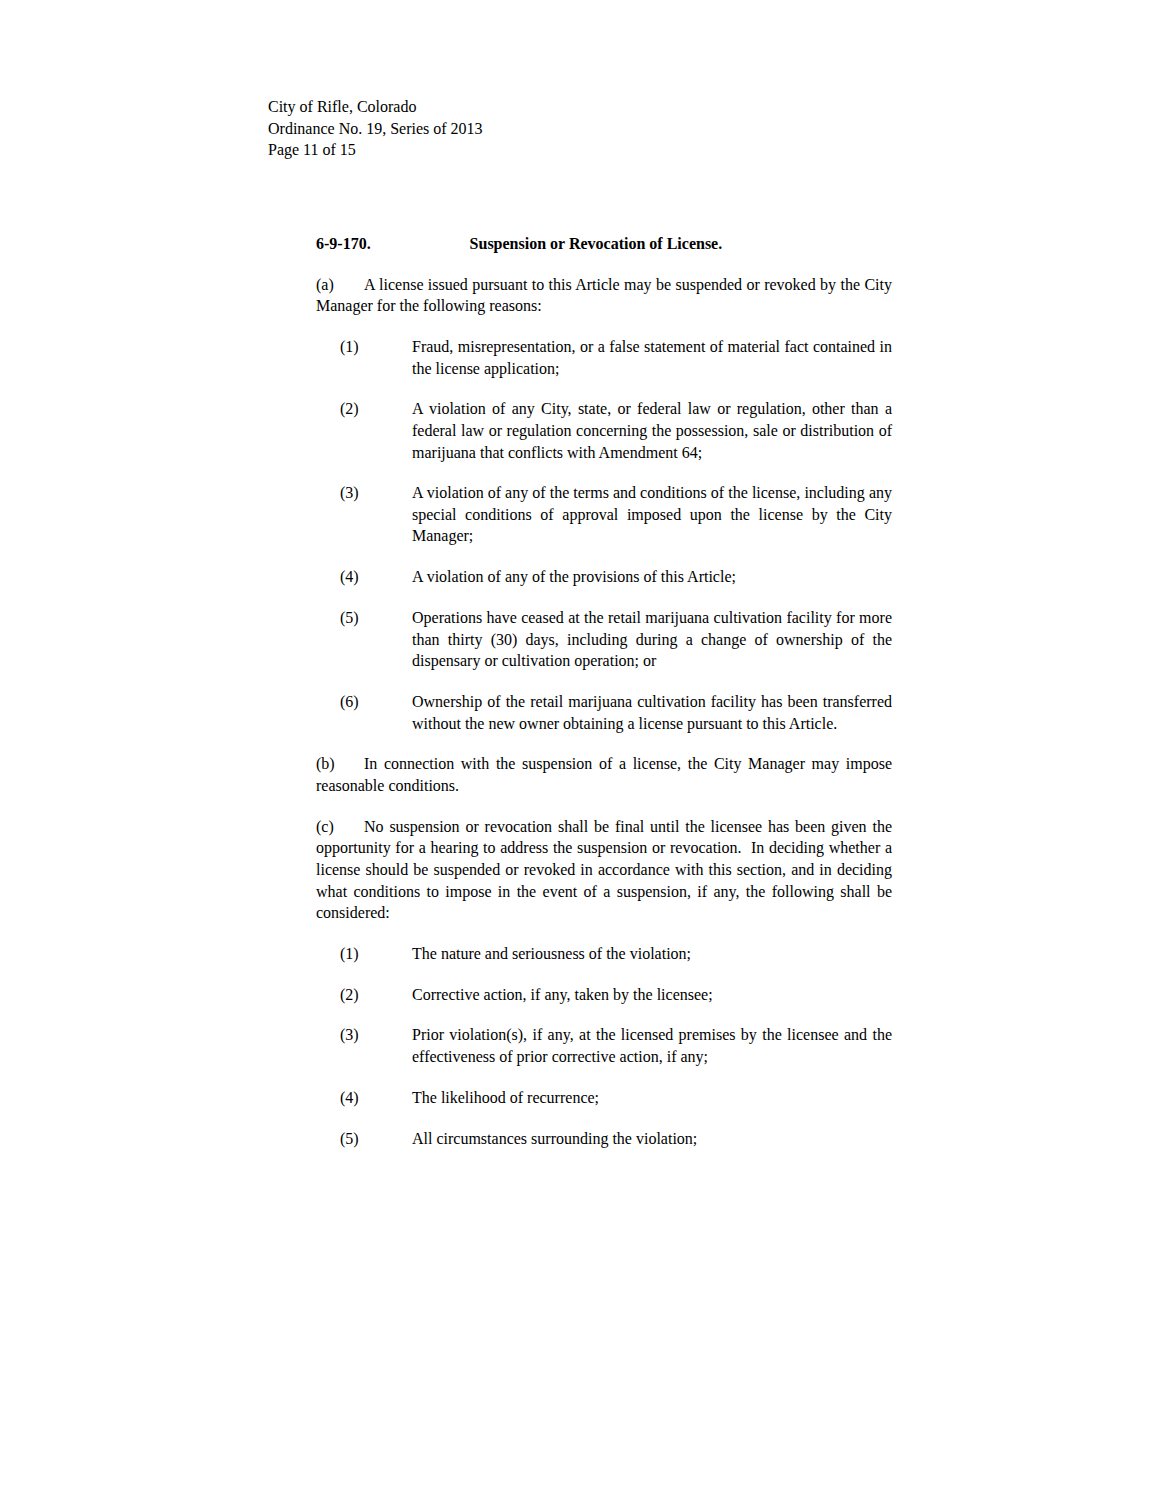City of Rifle, Colorado
Ordinance No. 19, Series of 2013
Page 11 of 15
6-9-170. Suspension or Revocation of License.
(a) A license issued pursuant to this Article may be suspended or revoked by the City Manager for the following reasons:
(1) Fraud, misrepresentation, or a false statement of material fact contained in the license application;
(2) A violation of any City, state, or federal law or regulation, other than a federal law or regulation concerning the possession, sale or distribution of marijuana that conflicts with Amendment 64;
(3) A violation of any of the terms and conditions of the license, including any special conditions of approval imposed upon the license by the City Manager;
(4) A violation of any of the provisions of this Article;
(5) Operations have ceased at the retail marijuana cultivation facility for more than thirty (30) days, including during a change of ownership of the dispensary or cultivation operation; or
(6) Ownership of the retail marijuana cultivation facility has been transferred without the new owner obtaining a license pursuant to this Article.
(b) In connection with the suspension of a license, the City Manager may impose reasonable conditions.
(c) No suspension or revocation shall be final until the licensee has been given the opportunity for a hearing to address the suspension or revocation. In deciding whether a license should be suspended or revoked in accordance with this section, and in deciding what conditions to impose in the event of a suspension, if any, the following shall be considered:
(1) The nature and seriousness of the violation;
(2) Corrective action, if any, taken by the licensee;
(3) Prior violation(s), if any, at the licensed premises by the licensee and the effectiveness of prior corrective action, if any;
(4) The likelihood of recurrence;
(5) All circumstances surrounding the violation;